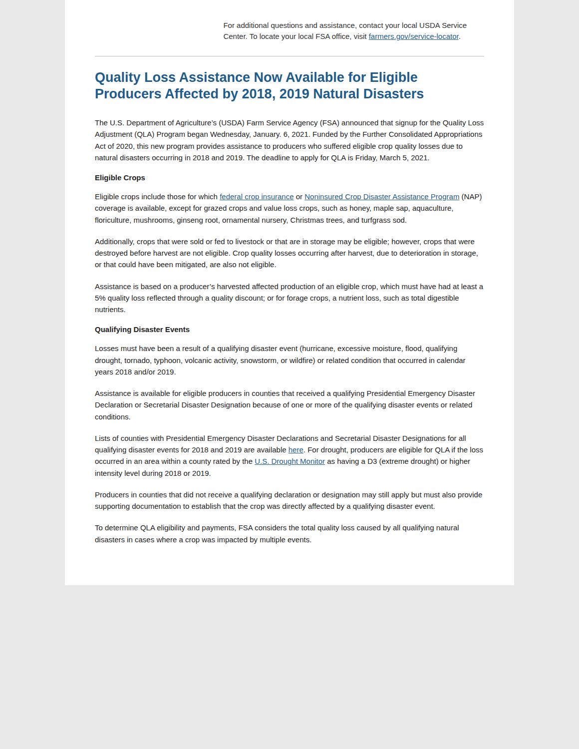For additional questions and assistance, contact your local USDA Service Center. To locate your local FSA office, visit farmers.gov/service-locator.
Quality Loss Assistance Now Available for Eligible Producers Affected by 2018, 2019 Natural Disasters
The U.S. Department of Agriculture’s (USDA) Farm Service Agency (FSA) announced that signup for the Quality Loss Adjustment (QLA) Program began Wednesday, January. 6, 2021. Funded by the Further Consolidated Appropriations Act of 2020, this new program provides assistance to producers who suffered eligible crop quality losses due to natural disasters occurring in 2018 and 2019. The deadline to apply for QLA is Friday, March 5, 2021.
Eligible Crops
Eligible crops include those for which federal crop insurance or Noninsured Crop Disaster Assistance Program (NAP) coverage is available, except for grazed crops and value loss crops, such as honey, maple sap, aquaculture, floriculture, mushrooms, ginseng root, ornamental nursery, Christmas trees, and turfgrass sod.
Additionally, crops that were sold or fed to livestock or that are in storage may be eligible; however, crops that were destroyed before harvest are not eligible. Crop quality losses occurring after harvest, due to deterioration in storage, or that could have been mitigated, are also not eligible.
Assistance is based on a producer’s harvested affected production of an eligible crop, which must have had at least a 5% quality loss reflected through a quality discount; or for forage crops, a nutrient loss, such as total digestible nutrients.
Qualifying Disaster Events
Losses must have been a result of a qualifying disaster event (hurricane, excessive moisture, flood, qualifying drought, tornado, typhoon, volcanic activity, snowstorm, or wildfire) or related condition that occurred in calendar years 2018 and/or 2019.
Assistance is available for eligible producers in counties that received a qualifying Presidential Emergency Disaster Declaration or Secretarial Disaster Designation because of one or more of the qualifying disaster events or related conditions.
Lists of counties with Presidential Emergency Disaster Declarations and Secretarial Disaster Designations for all qualifying disaster events for 2018 and 2019 are available here. For drought, producers are eligible for QLA if the loss occurred in an area within a county rated by the U.S. Drought Monitor as having a D3 (extreme drought) or higher intensity level during 2018 or 2019.
Producers in counties that did not receive a qualifying declaration or designation may still apply but must also provide supporting documentation to establish that the crop was directly affected by a qualifying disaster event.
To determine QLA eligibility and payments, FSA considers the total quality loss caused by all qualifying natural disasters in cases where a crop was impacted by multiple events.